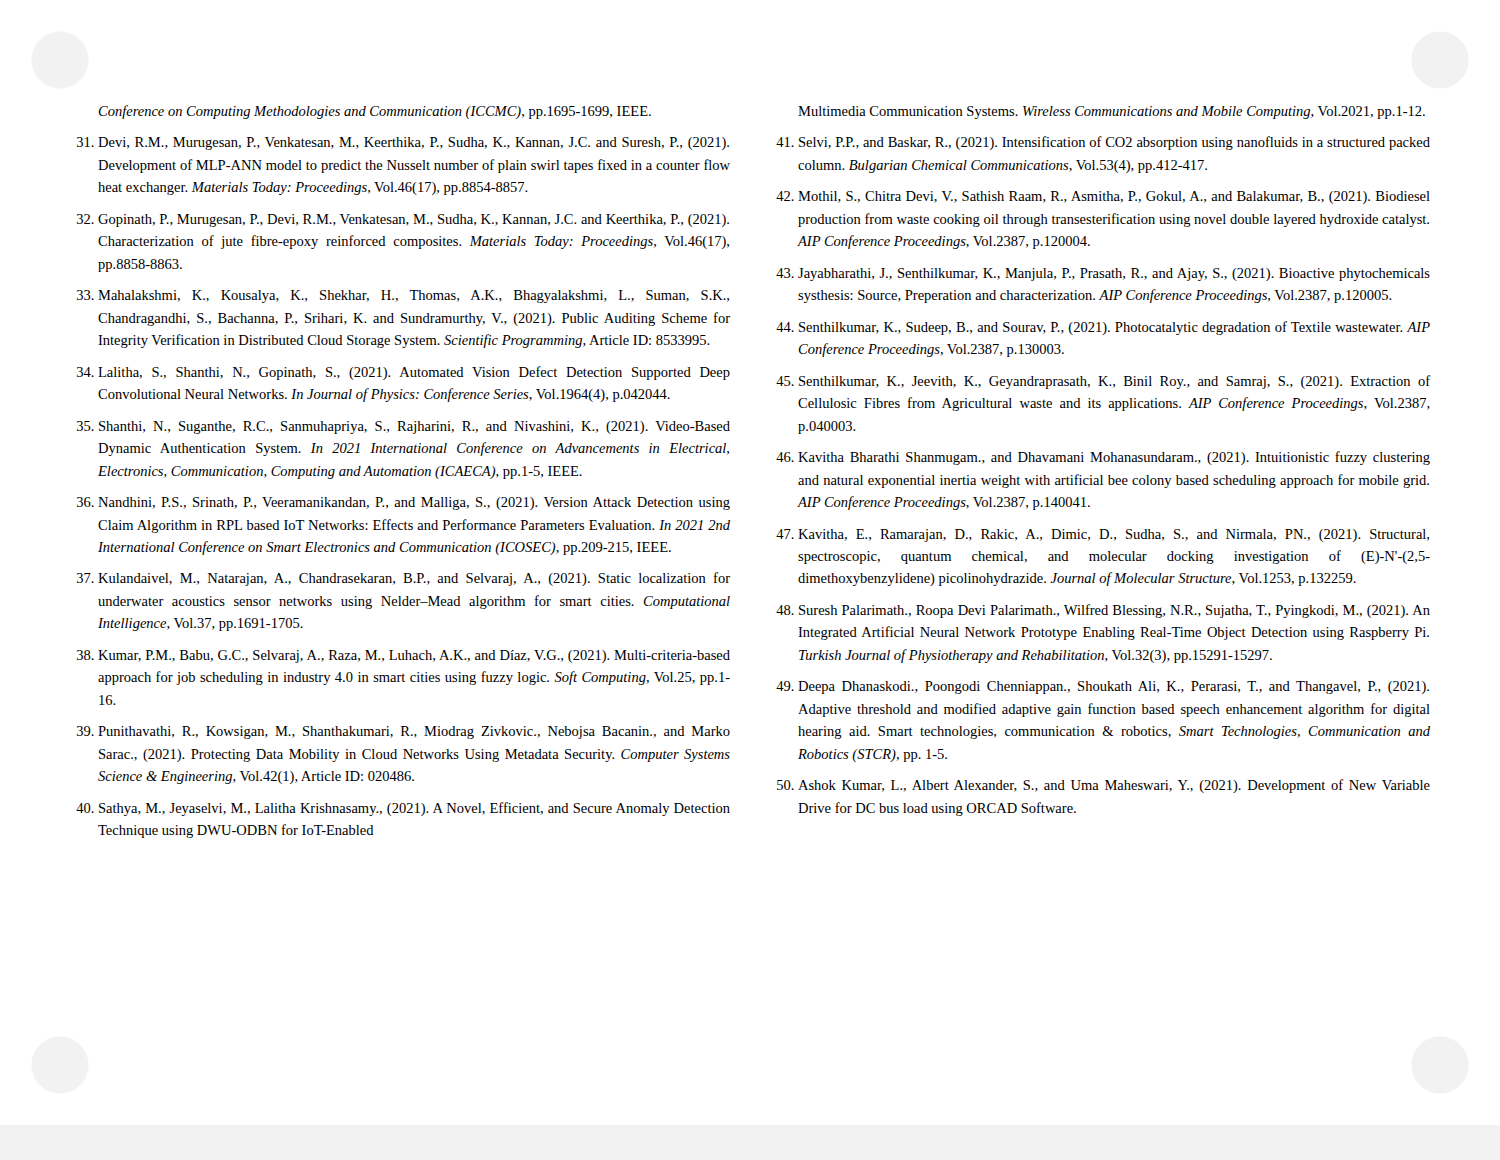Conference on Computing Methodologies and Communication (ICCMC), pp.1695-1699, IEEE.
Devi, R.M., Murugesan, P., Venkatesan, M., Keerthika, P., Sudha, K., Kannan, J.C. and Suresh, P., (2021). Development of MLP-ANN model to predict the Nusselt number of plain swirl tapes fixed in a counter flow heat exchanger. Materials Today: Proceedings, Vol.46(17), pp.8854-8857.
Gopinath, P., Murugesan, P., Devi, R.M., Venkatesan, M., Sudha, K., Kannan, J.C. and Keerthika, P., (2021). Characterization of jute fibre-epoxy reinforced composites. Materials Today: Proceedings, Vol.46(17), pp.8858-8863.
Mahalakshmi, K., Kousalya, K., Shekhar, H., Thomas, A.K., Bhagyalakshmi, L., Suman, S.K., Chandragandhi, S., Bachanna, P., Srihari, K. and Sundramurthy, V., (2021). Public Auditing Scheme for Integrity Verification in Distributed Cloud Storage System. Scientific Programming, Article ID: 8533995.
Lalitha, S., Shanthi, N., Gopinath, S., (2021). Automated Vision Defect Detection Supported Deep Convolutional Neural Networks. In Journal of Physics: Conference Series, Vol.1964(4), p.042044.
Shanthi, N., Suganthe, R.C., Sanmuhapriya, S., Rajharini, R., and Nivashini, K., (2021). Video-Based Dynamic Authentication System. In 2021 International Conference on Advancements in Electrical, Electronics, Communication, Computing and Automation (ICAECA), pp.1-5, IEEE.
Nandhini, P.S., Srinath, P., Veeramanikandan, P., and Malliga, S., (2021). Version Attack Detection using Claim Algorithm in RPL based IoT Networks: Effects and Performance Parameters Evaluation. In 2021 2nd International Conference on Smart Electronics and Communication (ICOSEC), pp.209-215, IEEE.
Kulandaivel, M., Natarajan, A., Chandrasekaran, B.P., and Selvaraj, A., (2021). Static localization for underwater acoustics sensor networks using Nelder–Mead algorithm for smart cities. Computational Intelligence, Vol.37, pp.1691-1705.
Kumar, P.M., Babu, G.C., Selvaraj, A., Raza, M., Luhach, A.K., and Díaz, V.G., (2021). Multi-criteria-based approach for job scheduling in industry 4.0 in smart cities using fuzzy logic. Soft Computing, Vol.25, pp.1-16.
Punithavathi, R., Kowsigan, M., Shanthakumari, R., Miodrag Zivkovic., Nebojsa Bacanin., and Marko Sarac., (2021). Protecting Data Mobility in Cloud Networks Using Metadata Security. Computer Systems Science & Engineering, Vol.42(1), Article ID: 020486.
Sathya, M., Jeyaselvi, M., Lalitha Krishnasamy., (2021). A Novel, Efficient, and Secure Anomaly Detection Technique using DWU-ODBN for IoT-Enabled
Multimedia Communication Systems. Wireless Communications and Mobile Computing, Vol.2021, pp.1-12.
Selvi, P.P., and Baskar, R., (2021). Intensification of CO2 absorption using nanofluids in a structured packed column. Bulgarian Chemical Communications, Vol.53(4), pp.412-417.
Mothil, S., Chitra Devi, V., Sathish Raam, R., Asmitha, P., Gokul, A., and Balakumar, B., (2021). Biodiesel production from waste cooking oil through transesterification using novel double layered hydroxide catalyst. AIP Conference Proceedings, Vol.2387, p.120004.
Jayabharathi, J., Senthilkumar, K., Manjula, P., Prasath, R., and Ajay, S., (2021). Bioactive phytochemicals systhesis: Source, Preperation and characterization. AIP Conference Proceedings, Vol.2387, p.120005.
Senthilkumar, K., Sudeep, B., and Sourav, P., (2021). Photocatalytic degradation of Textile wastewater. AIP Conference Proceedings, Vol.2387, p.130003.
Senthilkumar, K., Jeevith, K., Geyandraprasath, K., Binil Roy., and Samraj, S., (2021). Extraction of Cellulosic Fibres from Agricultural waste and its applications. AIP Conference Proceedings, Vol.2387, p.040003.
Kavitha Bharathi Shanmugam., and Dhavamani Mohanasundaram., (2021). Intuitionistic fuzzy clustering and natural exponential inertia weight with artificial bee colony based scheduling approach for mobile grid. AIP Conference Proceedings, Vol.2387, p.140041.
Kavitha, E., Ramarajan, D., Rakic, A., Dimic, D., Sudha, S., and Nirmala, PN., (2021). Structural, spectroscopic, quantum chemical, and molecular docking investigation of (E)-N'-(2,5-dimethoxybenzylidene) picolinohydrazide. Journal of Molecular Structure, Vol.1253, p.132259.
Suresh Palarimath., Roopa Devi Palarimath., Wilfred Blessing, N.R., Sujatha, T., Pyingkodi, M., (2021). An Integrated Artificial Neural Network Prototype Enabling Real-Time Object Detection using Raspberry Pi. Turkish Journal of Physiotherapy and Rehabilitation, Vol.32(3), pp.15291-15297.
Deepa Dhanaskodi., Poongodi Chenniappan., Shoukath Ali, K., Perarasi, T., and Thangavel, P., (2021). Adaptive threshold and modified adaptive gain function based speech enhancement algorithm for digital hearing aid. Smart technologies, communication & robotics, Smart Technologies, Communication and Robotics (STCR), pp. 1-5.
Ashok Kumar, L., Albert Alexander, S., and Uma Maheswari, Y., (2021). Development of New Variable Drive for DC bus load using ORCAD Software.